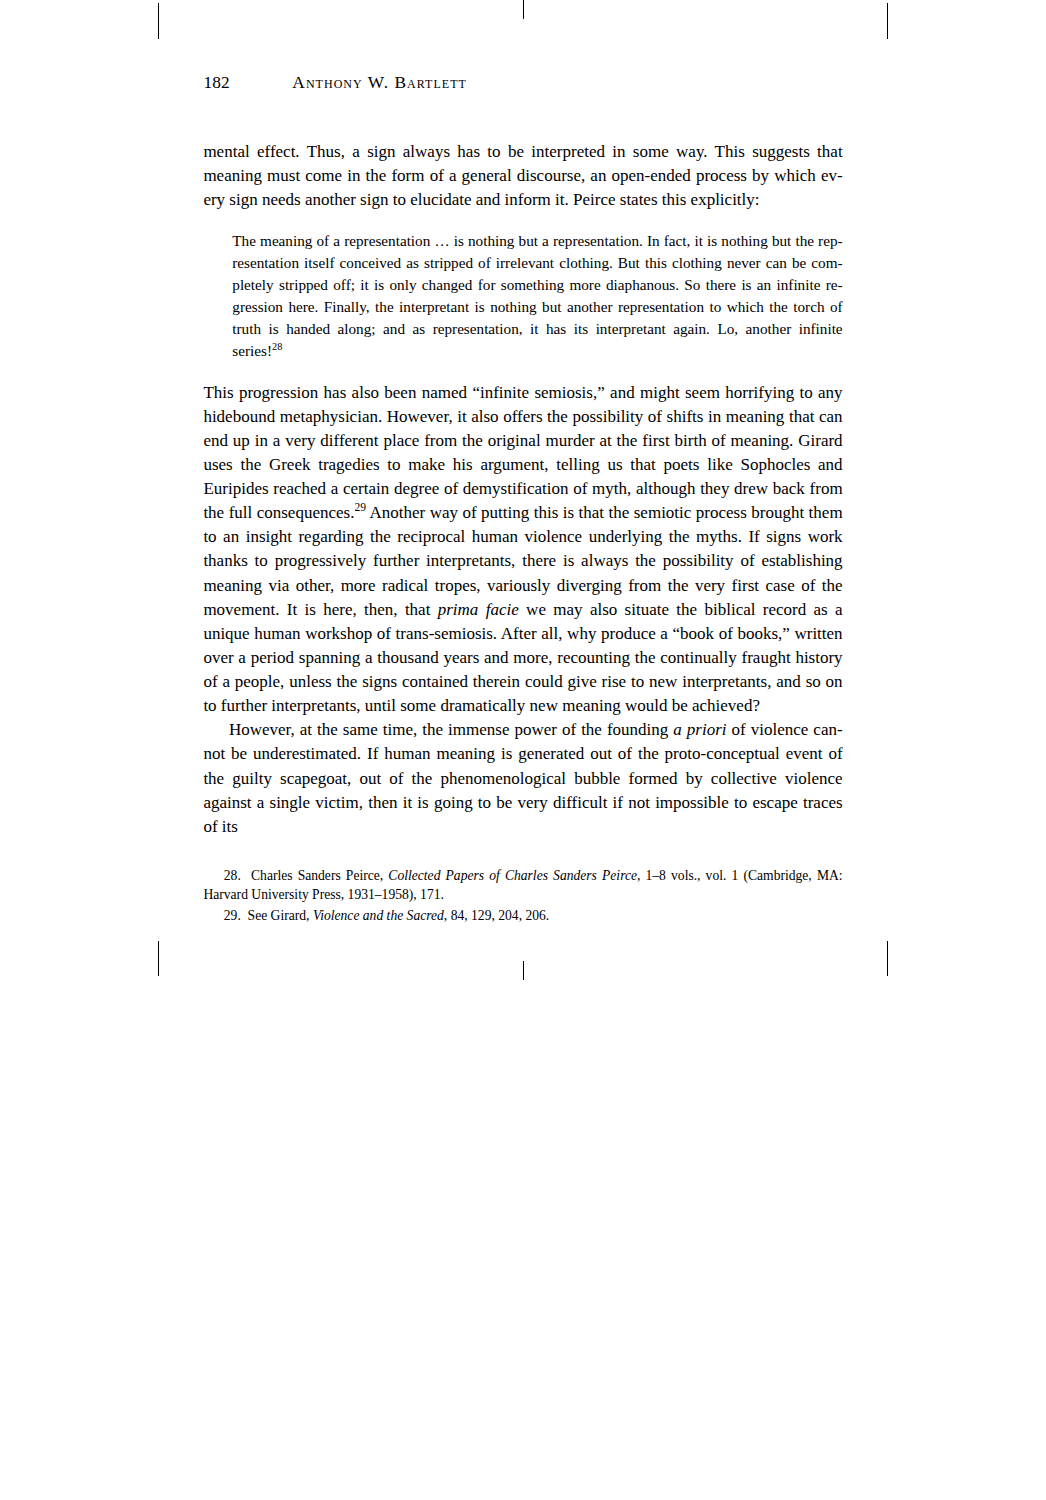182 Anthony W. Bartlett
mental effect. Thus, a sign always has to be interpreted in some way. This suggests that meaning must come in the form of a general discourse, an open-ended process by which every sign needs another sign to elucidate and inform it. Peirce states this explicitly:
The meaning of a representation … is nothing but a representation. In fact, it is nothing but the representation itself conceived as stripped of irrelevant clothing. But this clothing never can be completely stripped off; it is only changed for something more diaphanous. So there is an infinite regression here. Finally, the interpretant is nothing but another representation to which the torch of truth is handed along; and as representation, it has its interpretant again. Lo, another infinite series!28
This progression has also been named “infinite semiosis,” and might seem horrifying to any hidebound metaphysician. However, it also offers the possibility of shifts in meaning that can end up in a very different place from the original murder at the first birth of meaning. Girard uses the Greek tragedies to make his argument, telling us that poets like Sophocles and Euripides reached a certain degree of demystification of myth, although they drew back from the full consequences.29 Another way of putting this is that the semiotic process brought them to an insight regarding the reciprocal human violence underlying the myths. If signs work thanks to progressively further interpretants, there is always the possibility of establishing meaning via other, more radical tropes, variously diverging from the very first case of the movement. It is here, then, that prima facie we may also situate the biblical record as a unique human workshop of trans-semiosis. After all, why produce a “book of books,” written over a period spanning a thousand years and more, recounting the continually fraught history of a people, unless the signs contained therein could give rise to new interpretants, and so on to further interpretants, until some dramatically new meaning would be achieved?
However, at the same time, the immense power of the founding a priori of violence cannot be underestimated. If human meaning is generated out of the proto-conceptual event of the guilty scapegoat, out of the phenomenological bubble formed by collective violence against a single victim, then it is going to be very difficult if not impossible to escape traces of its
28. Charles Sanders Peirce, Collected Papers of Charles Sanders Peirce, 1–8 vols., vol. 1 (Cambridge, MA: Harvard University Press, 1931–1958), 171.
29. See Girard, Violence and the Sacred, 84, 129, 204, 206.